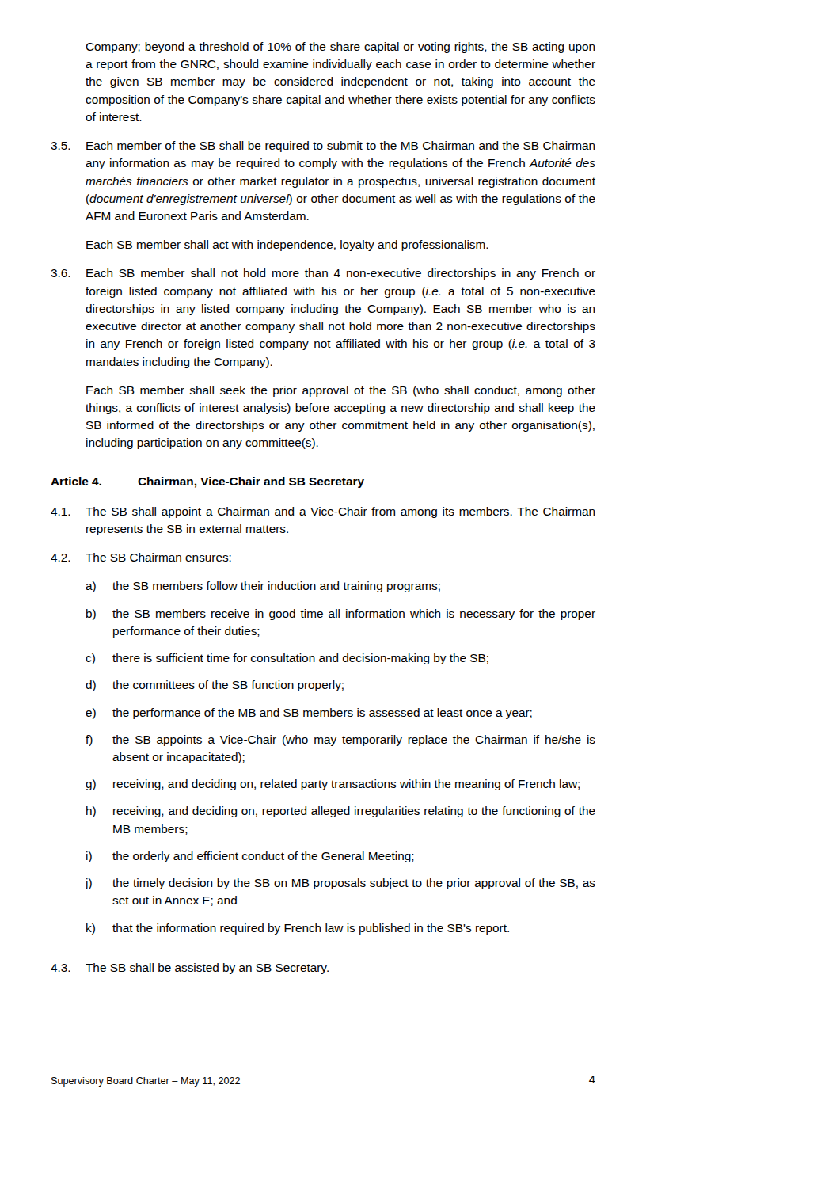Company; beyond a threshold of 10% of the share capital or voting rights, the SB acting upon a report from the GNRC, should examine individually each case in order to determine whether the given SB member may be considered independent or not, taking into account the composition of the Company's share capital and whether there exists potential for any conflicts of interest.
3.5.
Each member of the SB shall be required to submit to the MB Chairman and the SB Chairman any information as may be required to comply with the regulations of the French Autorité des marchés financiers or other market regulator in a prospectus, universal registration document (document d'enregistrement universel) or other document as well as with the regulations of the AFM and Euronext Paris and Amsterdam.
Each SB member shall act with independence, loyalty and professionalism.
3.6.
Each SB member shall not hold more than 4 non-executive directorships in any French or foreign listed company not affiliated with his or her group (i.e. a total of 5 non-executive directorships in any listed company including the Company). Each SB member who is an executive director at another company shall not hold more than 2 non-executive directorships in any French or foreign listed company not affiliated with his or her group (i.e. a total of 3 mandates including the Company).
Each SB member shall seek the prior approval of the SB (who shall conduct, among other things, a conflicts of interest analysis) before accepting a new directorship and shall keep the SB informed of the directorships or any other commitment held in any other organisation(s), including participation on any committee(s).
Article 4. Chairman, Vice-Chair and SB Secretary
4.1.
The SB shall appoint a Chairman and a Vice-Chair from among its members. The Chairman represents the SB in external matters.
4.2.
The SB Chairman ensures:
a) the SB members follow their induction and training programs;
b) the SB members receive in good time all information which is necessary for the proper performance of their duties;
c) there is sufficient time for consultation and decision-making by the SB;
d) the committees of the SB function properly;
e) the performance of the MB and SB members is assessed at least once a year;
f) the SB appoints a Vice-Chair (who may temporarily replace the Chairman if he/she is absent or incapacitated);
g) receiving, and deciding on, related party transactions within the meaning of French law;
h) receiving, and deciding on, reported alleged irregularities relating to the functioning of the MB members;
i) the orderly and efficient conduct of the General Meeting;
j) the timely decision by the SB on MB proposals subject to the prior approval of the SB, as set out in Annex E; and
k) that the information required by French law is published in the SB's report.
4.3.
The SB shall be assisted by an SB Secretary.
Supervisory Board Charter – May 11, 2022
4